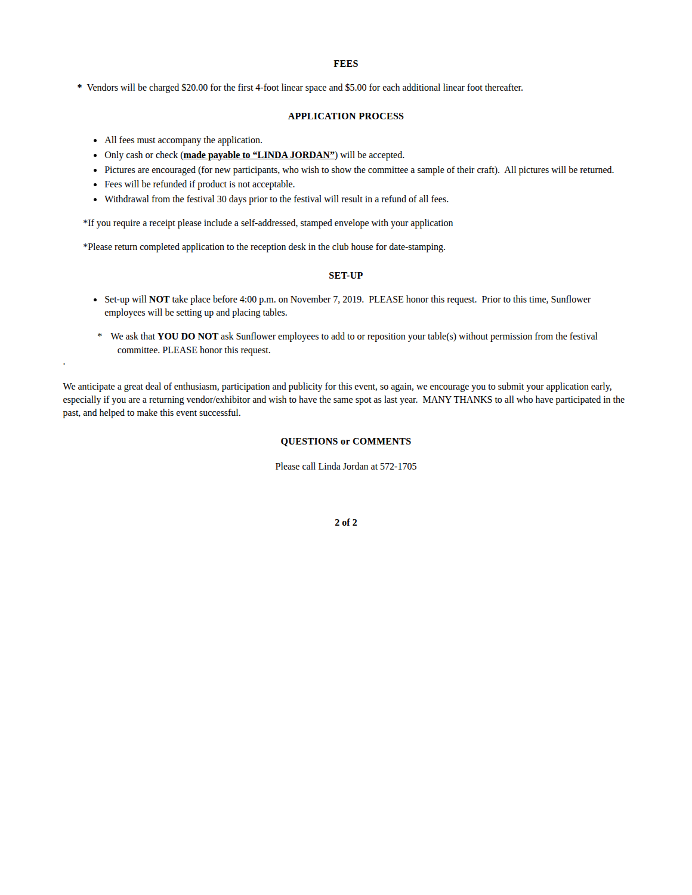FEES
*Vendors will be charged $20.00 for the first 4-foot linear space and $5.00 for each additional linear foot thereafter.
APPLICATION PROCESS
All fees must accompany the application.
Only cash or check (made payable to “LINDA JORDAN”) will be accepted.
Pictures are encouraged (for new participants, who wish to show the committee a sample of their craft). All pictures will be returned.
Fees will be refunded if product is not acceptable.
Withdrawal from the festival 30 days prior to the festival will result in a refund of all fees.
*If you require a receipt please include a self-addressed, stamped envelope with your application
*Please return completed application to the reception desk in the club house for date-stamping.
SET-UP
Set-up will NOT take place before 4:00 p.m. on November 7, 2019. PLEASE honor this request. Prior to this time, Sunflower employees will be setting up and placing tables.
*We ask that YOU DO NOT ask Sunflower employees to add to or reposition your table(s) without permission from the festival committee. PLEASE honor this request.
.
We anticipate a great deal of enthusiasm, participation and publicity for this event, so again, we encourage you to submit your application early, especially if you are a returning vendor/exhibitor and wish to have the same spot as last year. MANY THANKS to all who have participated in the past, and helped to make this event successful.
QUESTIONS or COMMENTS
Please call Linda Jordan at 572-1705
2 of 2